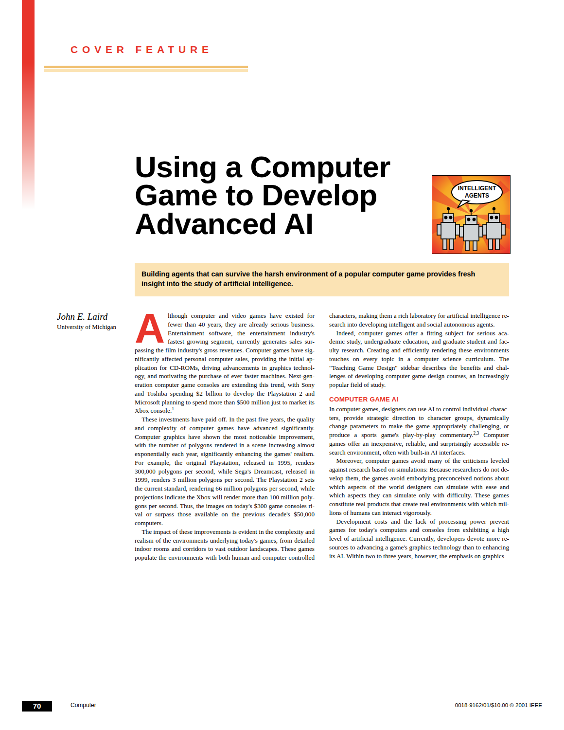COVER FEATURE
Using a Computer
Game to Develop
Advanced AI
INTELLIGENT AGENTS
Building agents that can survive the harsh environment of a popular computer game provides fresh insight into the study of artificial intelligence.
John E. Laird
University of Michigan
Although computer and video games have existed for fewer than 40 years, they are already serious business. Entertainment software, the entertainment industry's fastest growing segment, currently generates sales surpassing the film industry's gross revenues. Computer games have significantly affected personal computer sales, providing the initial application for CD-ROMs, driving advancements in graphics technology, and motivating the purchase of ever faster machines. Next-generation computer game consoles are extending this trend, with Sony and Toshiba spending $2 billion to develop the Playstation 2 and Microsoft planning to spend more than $500 million just to market its Xbox console.1
These investments have paid off. In the past five years, the quality and complexity of computer games have advanced significantly. Computer graphics have shown the most noticeable improvement, with the number of polygons rendered in a scene increasing almost exponentially each year, significantly enhancing the games' realism. For example, the original Playstation, released in 1995, renders 300,000 polygons per second, while Sega's Dreamcast, released in 1999, renders 3 million polygons per second. The Playstation 2 sets the current standard, rendering 66 million polygons per second, while projections indicate the Xbox will render more than 100 million polygons per second. Thus, the images on today's $300 game consoles rival or surpass those available on the previous decade's $50,000 computers.
The impact of these improvements is evident in the complexity and realism of the environments underlying today's games, from detailed indoor rooms and corridors to vast outdoor landscapes. These games populate the environments with both human and computer controlled characters, making them a rich laboratory for artificial intelligence research into developing intelligent and social autonomous agents.
Indeed, computer games offer a fitting subject for serious academic study, undergraduate education, and graduate student and faculty research. Creating and efficiently rendering these environments touches on every topic in a computer science curriculum. The "Teaching Game Design" sidebar describes the benefits and challenges of developing computer game design courses, an increasingly popular field of study.
COMPUTER GAME AI
In computer games, designers can use AI to control individual characters, provide strategic direction to character groups, dynamically change parameters to make the game appropriately challenging, or produce a sports game's play-by-play commentary.2,3 Computer games offer an inexpensive, reliable, and surprisingly accessible research environment, often with built-in AI interfaces.
Moreover, computer games avoid many of the criticisms leveled against research based on simulations: Because researchers do not develop them, the games avoid embodying preconceived notions about which aspects of the world designers can simulate with ease and which aspects they can simulate only with difficulty. These games constitute real products that create real environments with which millions of humans can interact vigorously.
Development costs and the lack of processing power prevent games for today's computers and consoles from exhibiting a high level of artificial intelligence. Currently, developers devote more resources to advancing a game's graphics technology than to enhancing its AI. Within two to three years, however, the emphasis on graphics
70
Computer
0018-9162/01/$10.00 © 2001 IEEE